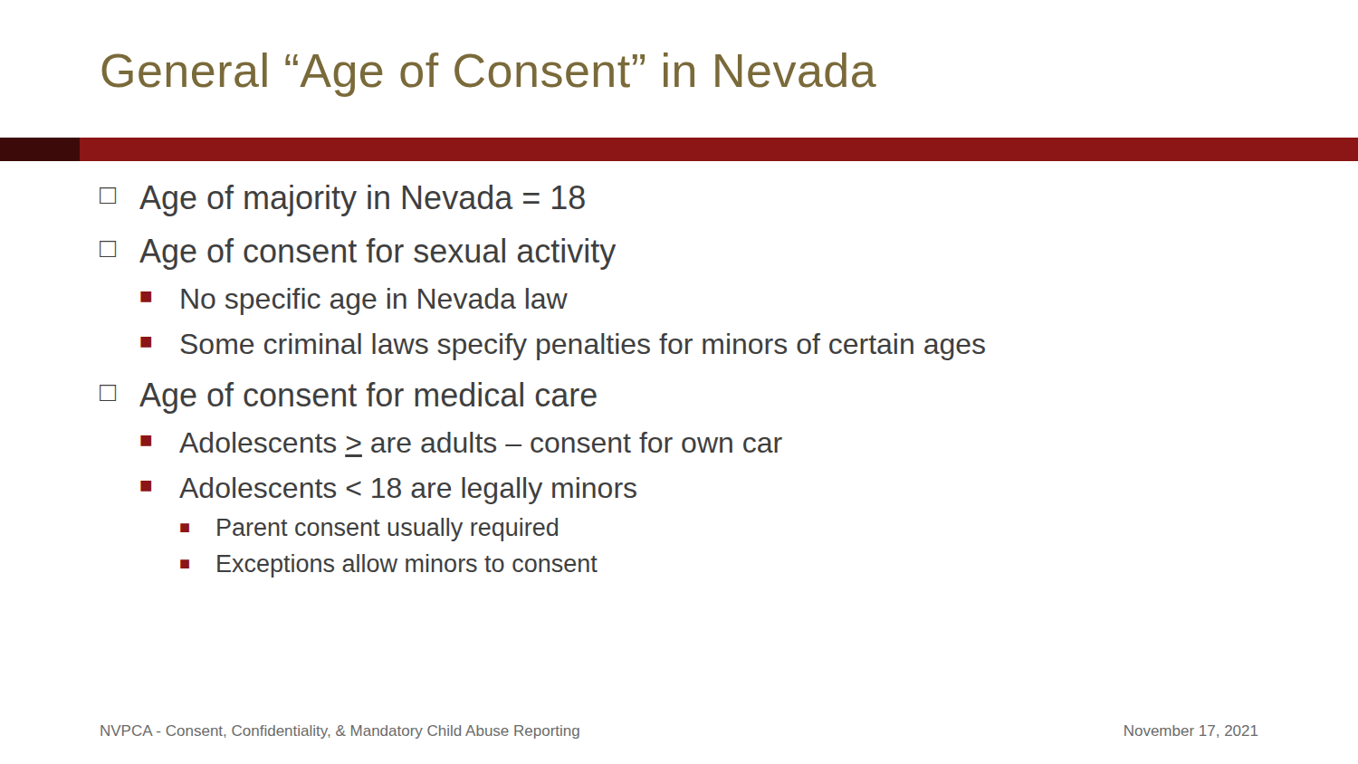General “Age of Consent” in Nevada
Age of majority in Nevada = 18
Age of consent for sexual activity
No specific age in Nevada law
Some criminal laws specify penalties for minors of certain ages
Age of consent for medical care
Adolescents > are adults – consent for own car
Adolescents < 18 are legally minors
Parent consent usually required
Exceptions allow minors to consent
NVPCA - Consent, Confidentiality, & Mandatory Child Abuse Reporting November 17, 2021